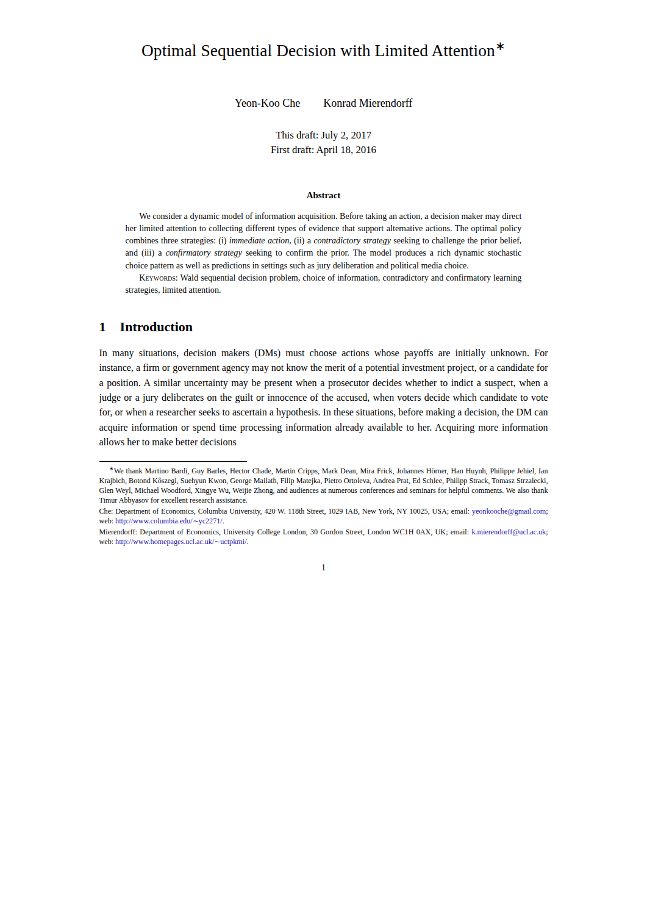Optimal Sequential Decision with Limited Attention∗
Yeon-Koo Che Konrad Mierendorff
This draft: July 2, 2017
First draft: April 18, 2016
Abstract
We consider a dynamic model of information acquisition. Before taking an action, a decision maker may direct her limited attention to collecting different types of evidence that support alternative actions. The optimal policy combines three strategies: (i) immediate action, (ii) a contradictory strategy seeking to challenge the prior belief, and (iii) a confirmatory strategy seeking to confirm the prior. The model produces a rich dynamic stochastic choice pattern as well as predictions in settings such as jury deliberation and political media choice.
Keywords: Wald sequential decision problem, choice of information, contradictory and confirmatory learning strategies, limited attention.
1 Introduction
In many situations, decision makers (DMs) must choose actions whose payoffs are initially unknown. For instance, a firm or government agency may not know the merit of a potential investment project, or a candidate for a position. A similar uncertainty may be present when a prosecutor decides whether to indict a suspect, when a judge or a jury deliberates on the guilt or innocence of the accused, when voters decide which candidate to vote for, or when a researcher seeks to ascertain a hypothesis. In these situations, before making a decision, the DM can acquire information or spend time processing information already available to her. Acquiring more information allows her to make better decisions
∗We thank Martino Bardi, Guy Barles, Hector Chade, Martin Cripps, Mark Dean, Mira Frick, Johannes Hörner, Han Huynh, Philippe Jehiel, Ian Krajbich, Botond Kőszegi, Suehyun Kwon, George Mailath, Filip Matejka, Pietro Ortoleva, Andrea Prat, Ed Schlee, Philipp Strack, Tomasz Strzalecki, Glen Weyl, Michael Woodford, Xingye Wu, Weijie Zhong, and audiences at numerous conferences and seminars for helpful comments. We also thank Timur Abbyasov for excellent research assistance.
Che: Department of Economics, Columbia University, 420 W. 118th Street, 1029 IAB, New York, NY 10025, USA; email: yeonkooche@gmail.com; web: http://www.columbia.edu/∼yc2271/.
Mierendorff: Department of Economics, University College London, 30 Gordon Street, London WC1H 0AX, UK; email: k.mierendorff@ucl.ac.uk; web: http://www.homepages.ucl.ac.uk/∼uctpkmi/.
1